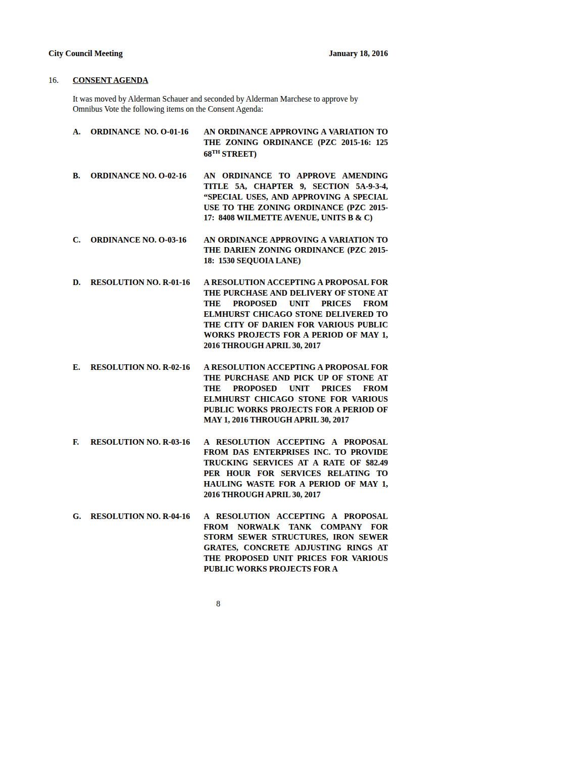City Council Meeting January 18, 2016
16. CONSENT AGENDA
It was moved by Alderman Schauer and seconded by Alderman Marchese to approve by Omnibus Vote the following items on the Consent Agenda:
A. ORDINANCE NO. O-01-16 AN ORDINANCE APPROVING A VARIATION TO THE ZONING ORDINANCE (PZC 2015-16: 125 68TH STREET)
B. ORDINANCE NO. O-02-16 AN ORDINANCE TO APPROVE AMENDING TITLE 5A, CHAPTER 9, SECTION 5A-9-3-4, “SPECIAL USES, AND APPROVING A SPECIAL USE TO THE ZONING ORDINANCE (PZC 2015-17: 8408 WILMETTE AVENUE, UNITS B & C)
C. ORDINANCE NO. O-03-16 AN ORDINANCE APPROVING A VARIATION TO THE DARIEN ZONING ORDINANCE (PZC 2015-18: 1530 SEQUOIA LANE)
D. RESOLUTION NO. R-01-16 A RESOLUTION ACCEPTING A PROPOSAL FOR THE PURCHASE AND DELIVERY OF STONE AT THE PROPOSED UNIT PRICES FROM ELMHURST CHICAGO STONE DELIVERED TO THE CITY OF DARIEN FOR VARIOUS PUBLIC WORKS PROJECTS FOR A PERIOD OF MAY 1, 2016 THROUGH APRIL 30, 2017
E. RESOLUTION NO. R-02-16 A RESOLUTION ACCEPTING A PROPOSAL FOR THE PURCHASE AND PICK UP OF STONE AT THE PROPOSED UNIT PRICES FROM ELMHURST CHICAGO STONE FOR VARIOUS PUBLIC WORKS PROJECTS FOR A PERIOD OF MAY 1, 2016 THROUGH APRIL 30, 2017
F. RESOLUTION NO. R-03-16 A RESOLUTION ACCEPTING A PROPOSAL FROM DAS ENTERPRISES INC. TO PROVIDE TRUCKING SERVICES AT A RATE OF $82.49 PER HOUR FOR SERVICES RELATING TO HAULING WASTE FOR A PERIOD OF MAY 1, 2016 THROUGH APRIL 30, 2017
G. RESOLUTION NO. R-04-16 A RESOLUTION ACCEPTING A PROPOSAL FROM NORWALK TANK COMPANY FOR STORM SEWER STRUCTURES, IRON SEWER GRATES, CONCRETE ADJUSTING RINGS AT THE PROPOSED UNIT PRICES FOR VARIOUS PUBLIC WORKS PROJECTS FOR A
8